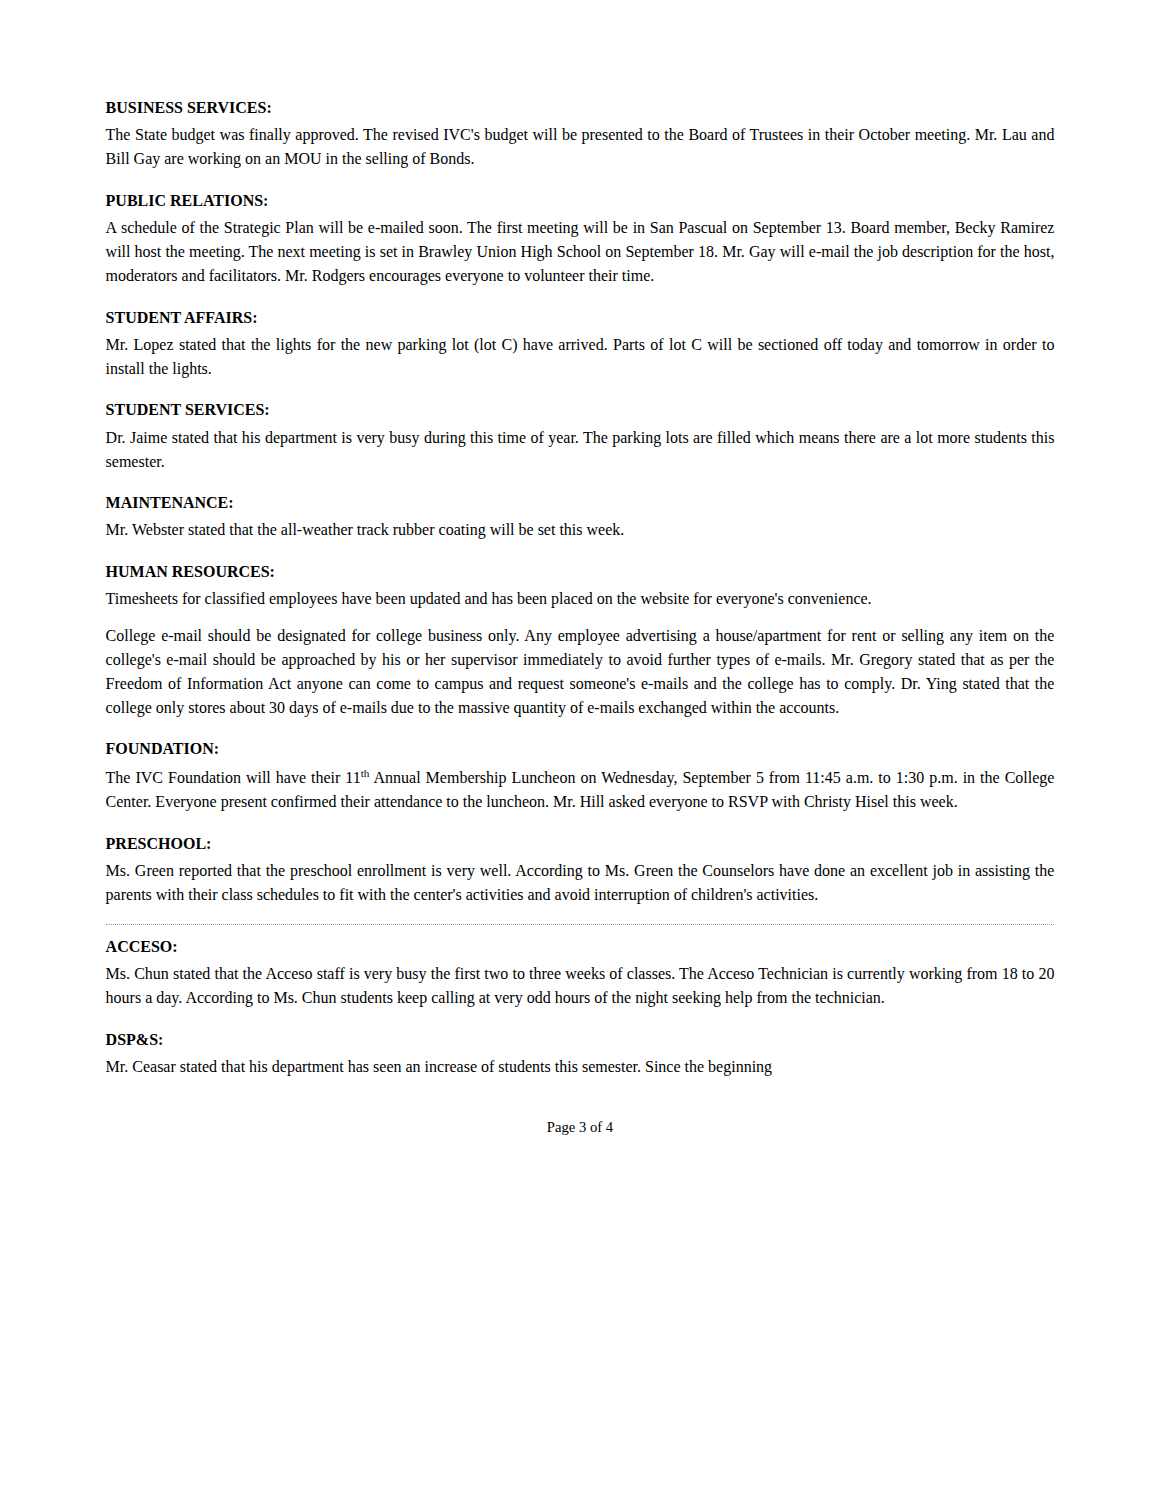Business Services:
The State budget was finally approved. The revised IVC's budget will be presented to the Board of Trustees in their October meeting. Mr. Lau and Bill Gay are working on an MOU in the selling of Bonds.
Public Relations:
A schedule of the Strategic Plan will be e-mailed soon. The first meeting will be in San Pascual on September 13. Board member, Becky Ramirez will host the meeting. The next meeting is set in Brawley Union High School on September 18. Mr. Gay will e-mail the job description for the host, moderators and facilitators. Mr. Rodgers encourages everyone to volunteer their time.
Student Affairs:
Mr. Lopez stated that the lights for the new parking lot (lot C) have arrived. Parts of lot C will be sectioned off today and tomorrow in order to install the lights.
Student Services:
Dr. Jaime stated that his department is very busy during this time of year. The parking lots are filled which means there are a lot more students this semester.
Maintenance:
Mr. Webster stated that the all-weather track rubber coating will be set this week.
Human Resources:
Timesheets for classified employees have been updated and has been placed on the website for everyone's convenience.
College e-mail should be designated for college business only. Any employee advertising a house/apartment for rent or selling any item on the college's e-mail should be approached by his or her supervisor immediately to avoid further types of e-mails. Mr. Gregory stated that as per the Freedom of Information Act anyone can come to campus and request someone's e-mails and the college has to comply. Dr. Ying stated that the college only stores about 30 days of e-mails due to the massive quantity of e-mails exchanged within the accounts.
Foundation:
The IVC Foundation will have their 11th Annual Membership Luncheon on Wednesday, September 5 from 11:45 a.m. to 1:30 p.m. in the College Center. Everyone present confirmed their attendance to the luncheon. Mr. Hill asked everyone to RSVP with Christy Hisel this week.
Preschool:
Ms. Green reported that the preschool enrollment is very well. According to Ms. Green the Counselors have done an excellent job in assisting the parents with their class schedules to fit with the center's activities and avoid interruption of children's activities.
Acceso:
Ms. Chun stated that the Acceso staff is very busy the first two to three weeks of classes. The Acceso Technician is currently working from 18 to 20 hours a day. According to Ms. Chun students keep calling at very odd hours of the night seeking help from the technician.
DSP&S:
Mr. Ceasar stated that his department has seen an increase of students this semester. Since the beginning
Page 3 of 4